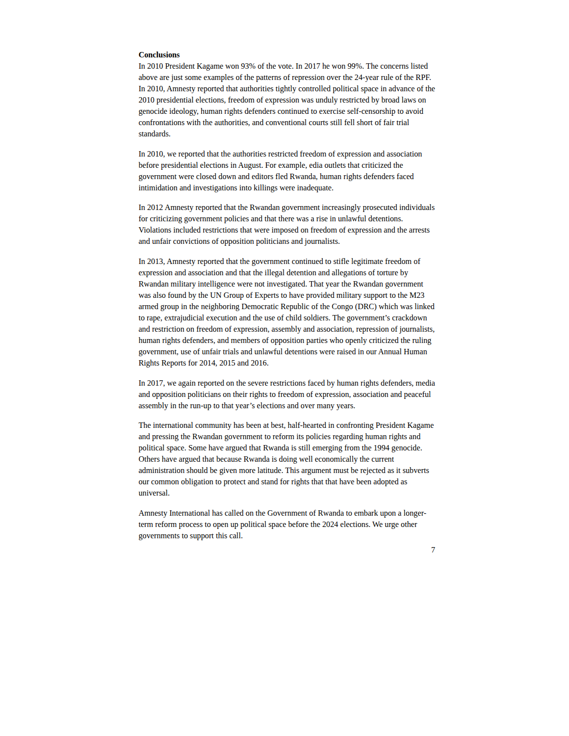Conclusions
In 2010 President Kagame won 93% of the vote. In 2017 he won 99%. The concerns listed above are just some examples of the patterns of repression over the 24-year rule of the RPF.
In 2010, Amnesty reported that authorities tightly controlled political space in advance of the 2010 presidential elections, freedom of expression was unduly restricted by broad laws on genocide ideology, human rights defenders continued to exercise self-censorship to avoid confrontations with the authorities, and conventional courts still fell short of fair trial standards.
In 2010, we reported that the authorities restricted freedom of expression and association before presidential elections in August. For example, edia outlets that criticized the government were closed down and editors fled Rwanda, human rights defenders faced intimidation and investigations into killings were inadequate.
In 2012 Amnesty reported that the Rwandan government increasingly prosecuted individuals for criticizing government policies and that there was a rise in unlawful detentions. Violations included restrictions that were imposed on freedom of expression and the arrests and unfair convictions of opposition politicians and journalists.
In 2013, Amnesty reported that the government continued to stifle legitimate freedom of expression and association and that the illegal detention and allegations of torture by Rwandan military intelligence were not investigated. That year the Rwandan government was also found by the UN Group of Experts to have provided military support to the M23 armed group in the neighboring Democratic Republic of the Congo (DRC) which was linked to rape, extrajudicial execution and the use of child soldiers. The government’s crackdown and restriction on freedom of expression, assembly and association, repression of journalists, human rights defenders, and members of opposition parties who openly criticized the ruling government, use of unfair trials and unlawful detentions were raised in our Annual Human Rights Reports for 2014, 2015 and 2016.
In 2017, we again reported on the severe restrictions faced by human rights defenders, media and opposition politicians on their rights to freedom of expression, association and peaceful assembly in the run-up to that year’s elections and over many years.
The international community has been at best, half-hearted in confronting President Kagame and pressing the Rwandan government to reform its policies regarding human rights and political space. Some have argued that Rwanda is still emerging from the 1994 genocide. Others have argued that because Rwanda is doing well economically the current administration should be given more latitude. This argument must be rejected as it subverts our common obligation to protect and stand for rights that that have been adopted as universal.
Amnesty International has called on the Government of Rwanda to embark upon a longer-term reform process to open up political space before the 2024 elections. We urge other governments to support this call.
7